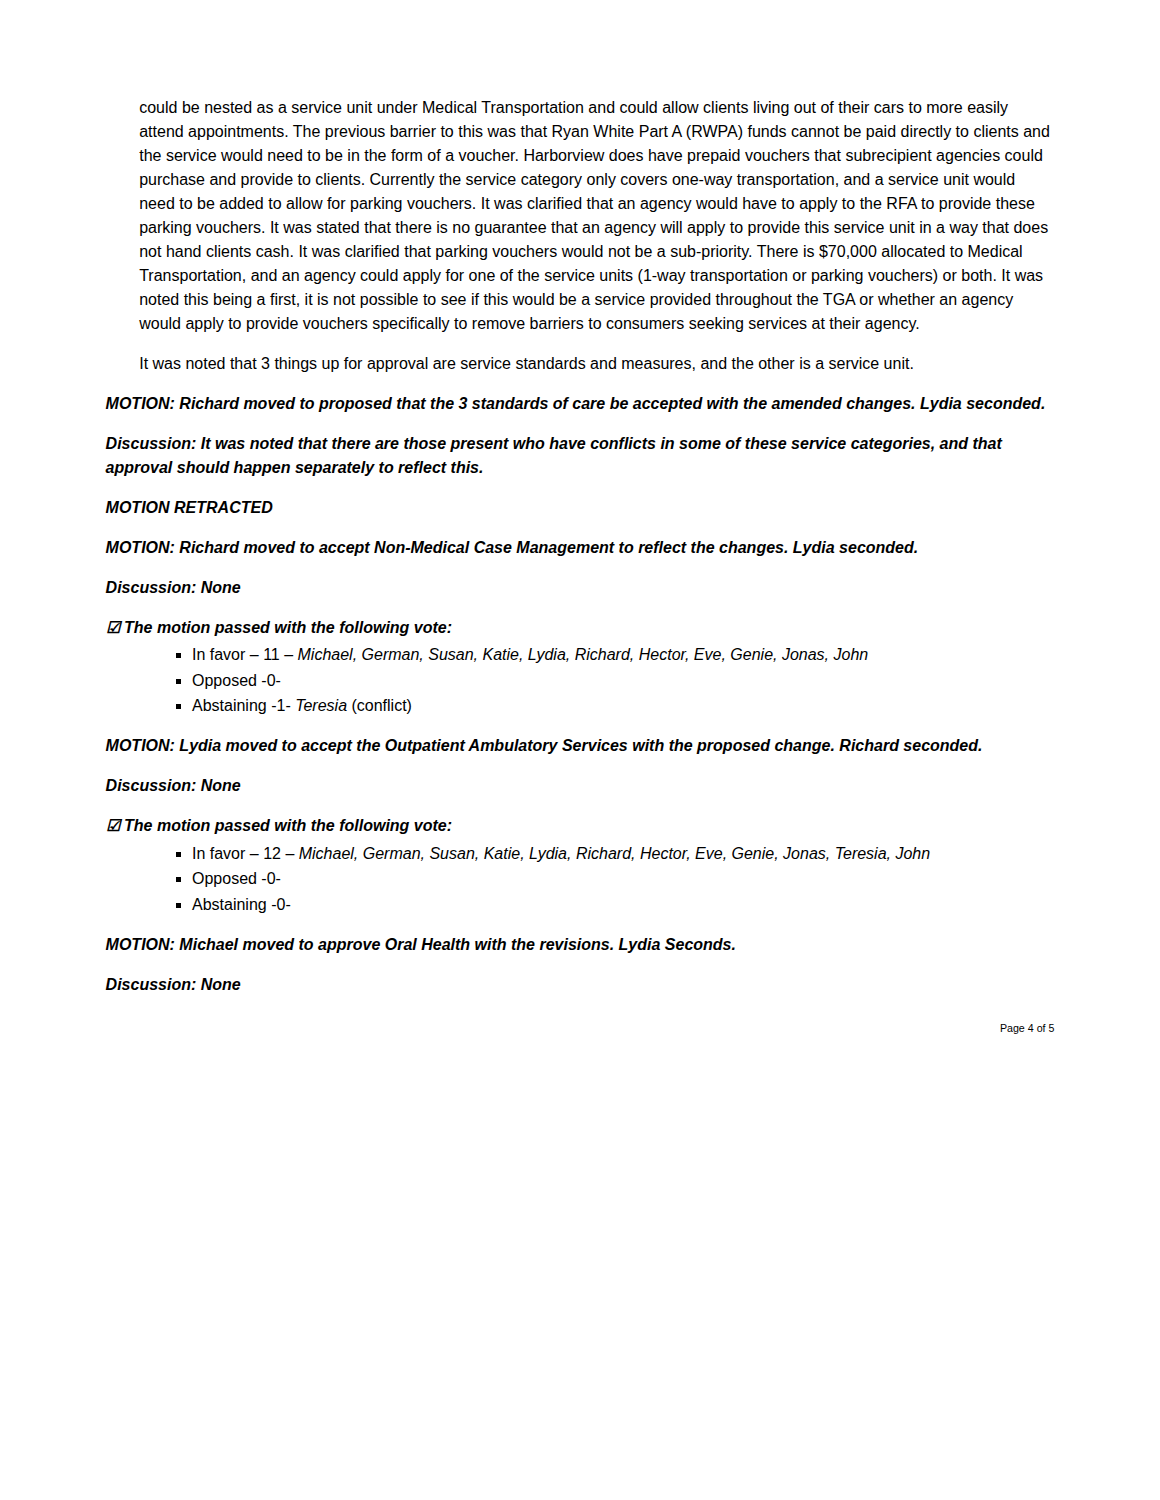could be nested as a service unit under Medical Transportation and could allow clients living out of their cars to more easily attend appointments. The previous barrier to this was that Ryan White Part A (RWPA) funds cannot be paid directly to clients and the service would need to be in the form of a voucher. Harborview does have prepaid vouchers that subrecipient agencies could purchase and provide to clients. Currently the service category only covers one-way transportation, and a service unit would need to be added to allow for parking vouchers. It was clarified that an agency would have to apply to the RFA to provide these parking vouchers. It was stated that there is no guarantee that an agency will apply to provide this service unit in a way that does not hand clients cash. It was clarified that parking vouchers would not be a sub-priority. There is $70,000 allocated to Medical Transportation, and an agency could apply for one of the service units (1-way transportation or parking vouchers) or both. It was noted this being a first, it is not possible to see if this would be a service provided throughout the TGA or whether an agency would apply to provide vouchers specifically to remove barriers to consumers seeking services at their agency.
It was noted that 3 things up for approval are service standards and measures, and the other is a service unit.
MOTION: Richard moved to proposed that the 3 standards of care be accepted with the amended changes. Lydia seconded.
Discussion: It was noted that there are those present who have conflicts in some of these service categories, and that approval should happen separately to reflect this.
MOTION RETRACTED
MOTION: Richard moved to accept Non-Medical Case Management to reflect the changes. Lydia seconded.
Discussion: None
☑ The motion passed with the following vote:
In favor – 11 – Michael, German, Susan, Katie, Lydia, Richard, Hector, Eve, Genie, Jonas, John
Opposed -0-
Abstaining -1- Teresia (conflict)
MOTION: Lydia moved to accept the Outpatient Ambulatory Services with the proposed change. Richard seconded.
Discussion: None
☑ The motion passed with the following vote:
In favor – 12 – Michael, German, Susan, Katie, Lydia, Richard, Hector, Eve, Genie, Jonas, Teresia, John
Opposed -0-
Abstaining -0-
MOTION: Michael moved to approve Oral Health with the revisions. Lydia Seconds.
Discussion: None
Page 4 of 5